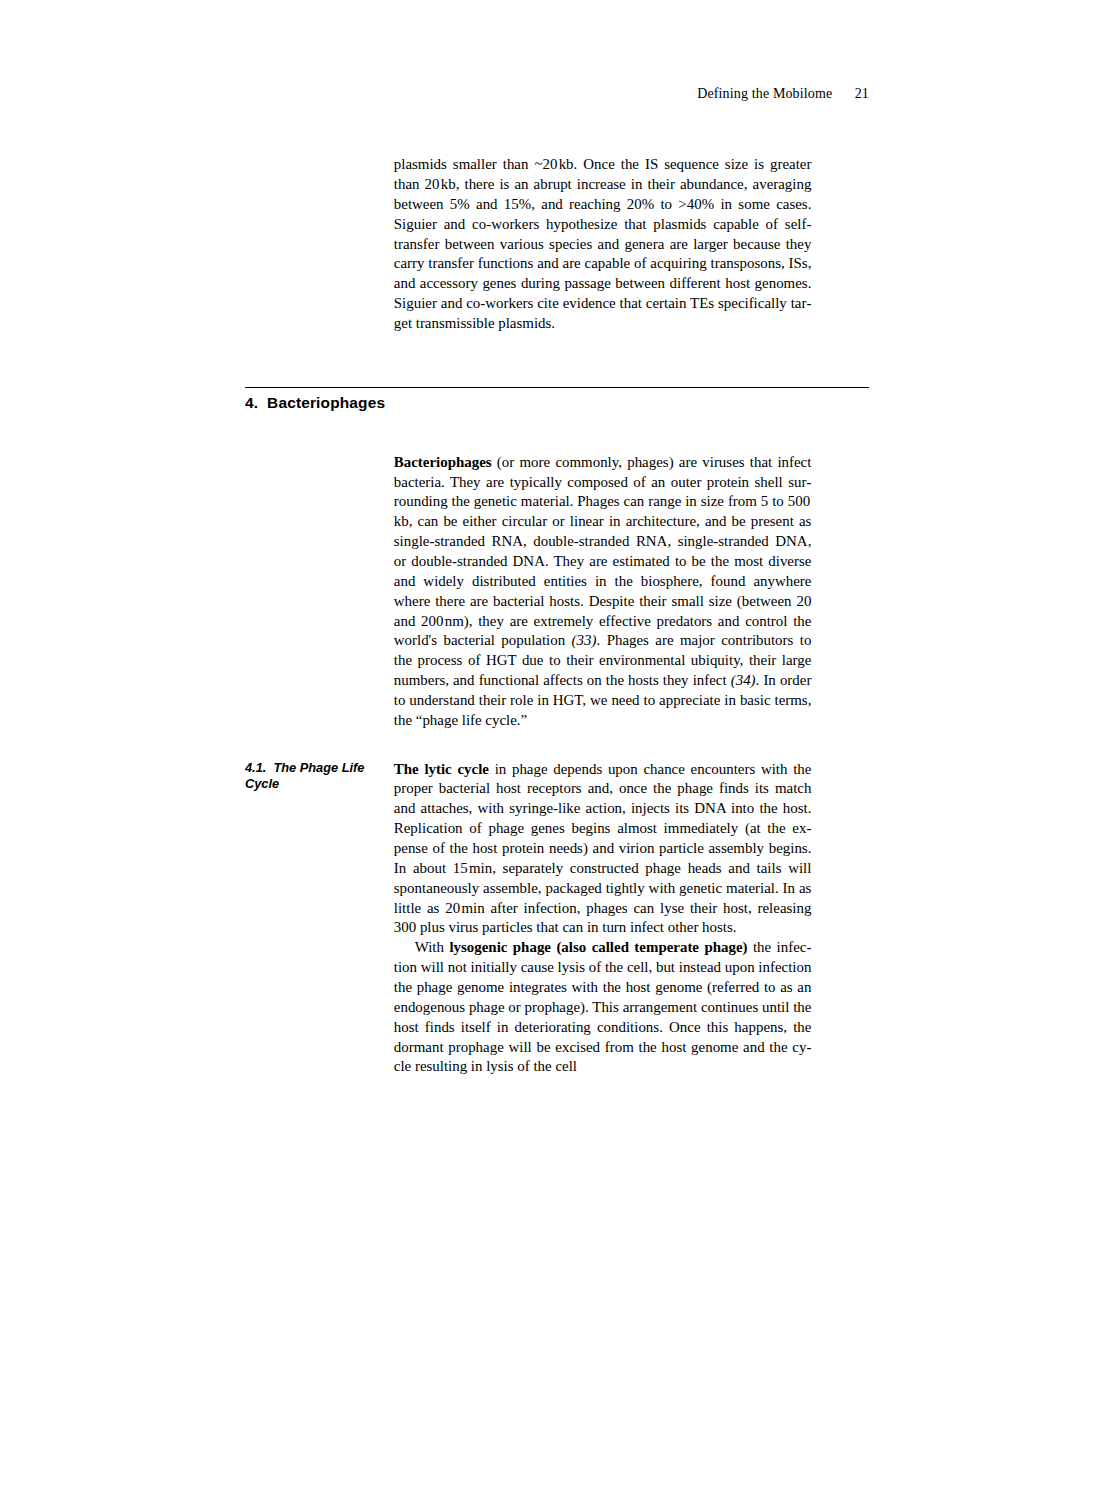Defining the Mobilome 21
plasmids smaller than ~20 kb. Once the IS sequence size is greater than 20 kb, there is an abrupt increase in their abundance, averaging between 5% and 15%, and reaching 20% to >40% in some cases. Siguier and co-workers hypothesize that plasmids capable of self-transfer between various species and genera are larger because they carry transfer functions and are capable of acquiring transposons, ISs, and accessory genes during passage between different host genomes. Siguier and co-workers cite evidence that certain TEs specifically target transmissible plasmids.
4. Bacteriophages
Bacteriophages (or more commonly, phages) are viruses that infect bacteria. They are typically composed of an outer protein shell surrounding the genetic material. Phages can range in size from 5 to 500 kb, can be either circular or linear in architecture, and be present as single-stranded RNA, double-stranded RNA, single-stranded DNA, or double-stranded DNA. They are estimated to be the most diverse and widely distributed entities in the biosphere, found anywhere where there are bacterial hosts. Despite their small size (between 20 and 200 nm), they are extremely effective predators and control the world's bacterial population (33). Phages are major contributors to the process of HGT due to their environmental ubiquity, their large numbers, and functional affects on the hosts they infect (34). In order to understand their role in HGT, we need to appreciate in basic terms, the “phage life cycle.”
4.1. The Phage Life Cycle
The lytic cycle in phage depends upon chance encounters with the proper bacterial host receptors and, once the phage finds its match and attaches, with syringe-like action, injects its DNA into the host. Replication of phage genes begins almost immediately (at the expense of the host protein needs) and virion particle assembly begins. In about 15 min, separately constructed phage heads and tails will spontaneously assemble, packaged tightly with genetic material. In as little as 20 min after infection, phages can lyse their host, releasing 300 plus virus particles that can in turn infect other hosts.
With lysogenic phage (also called temperate phage) the infection will not initially cause lysis of the cell, but instead upon infection the phage genome integrates with the host genome (referred to as an endogenous phage or prophage). This arrangement continues until the host finds itself in deteriorating conditions. Once this happens, the dormant prophage will be excised from the host genome and the cycle resulting in lysis of the cell